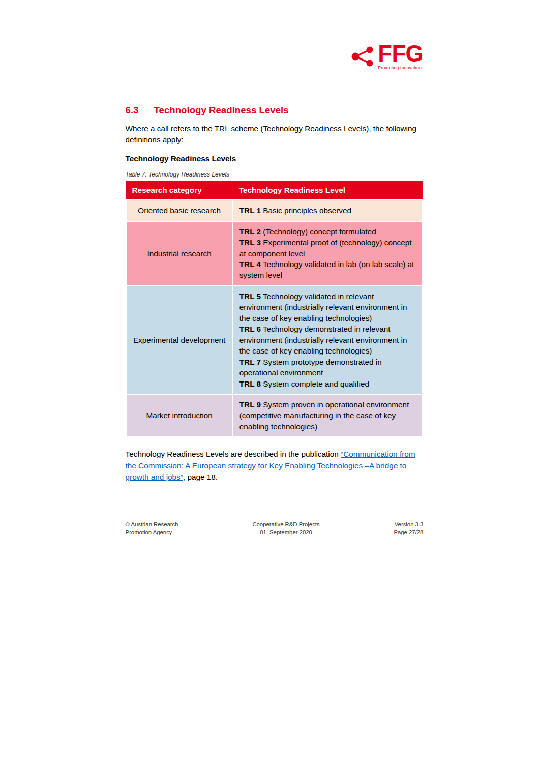FFG Promoting Innovation.
6.3 Technology Readiness Levels
Where a call refers to the TRL scheme (Technology Readiness Levels), the following definitions apply:
Technology Readiness Levels
Table 7: Technology Readiness Levels
| Research category | Technology Readiness Level |
| --- | --- |
| Oriented basic research | TRL 1 Basic principles observed |
| Industrial research | TRL 2 (Technology) concept formulated TRL 3 Experimental proof of (technology) concept at component level TRL 4 Technology validated in lab (on lab scale) at system level |
| Experimental development | TRL 5 Technology validated in relevant environment (industrially relevant environment in the case of key enabling technologies) TRL 6 Technology demonstrated in relevant environment (industrially relevant environment in the case of key enabling technologies) TRL 7 System prototype demonstrated in operational environment TRL 8 System complete and qualified |
| Market introduction | TRL 9 System proven in operational environment (competitive manufacturing in the case of key enabling technologies) |
Technology Readiness Levels are described in the publication “Communication from the Commission: A European strategy for Key Enabling Technologies –A bridge to growth and jobs”, page 18.
© Austrian Research Promotion Agency
Cooperative R&D Projects 01. September 2020
Version 3.3 Page 27/28